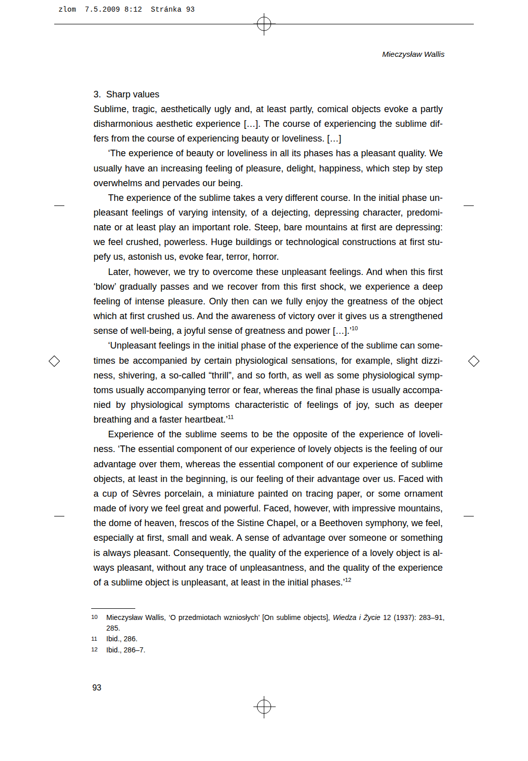zlom 7.5.2009 8:12 Stránka 93
Mieczysław Wallis
3. Sharp values
Sublime, tragic, aesthetically ugly and, at least partly, comical objects evoke a partly disharmonious aesthetic experience […]. The course of experiencing the sublime differs from the course of experiencing beauty or loveliness. […]
‘The experience of beauty or loveliness in all its phases has a pleasant quality. We usually have an increasing feeling of pleasure, delight, happiness, which step by step overwhelms and pervades our being.
The experience of the sublime takes a very different course. In the initial phase unpleasant feelings of varying intensity, of a dejecting, depressing character, predominate or at least play an important role. Steep, bare mountains at first are depressing: we feel crushed, powerless. Huge buildings or technological constructions at first stupefy us, astonish us, evoke fear, terror, horror.
Later, however, we try to overcome these unpleasant feelings. And when this first ‘blow’ gradually passes and we recover from this first shock, we experience a deep feeling of intense pleasure. Only then can we fully enjoy the greatness of the object which at first crushed us. And the awareness of victory over it gives us a strengthened sense of well-being, a joyful sense of greatness and power […].’10
‘Unpleasant feelings in the initial phase of the experience of the sublime can sometimes be accompanied by certain physiological sensations, for example, slight dizziness, shivering, a so-called “thrill”, and so forth, as well as some physiological symptoms usually accompanying terror or fear, whereas the final phase is usually accompanied by physiological symptoms characteristic of feelings of joy, such as deeper breathing and a faster heartbeat.’11
Experience of the sublime seems to be the opposite of the experience of loveliness. ‘The essential component of our experience of lovely objects is the feeling of our advantage over them, whereas the essential component of our experience of sublime objects, at least in the beginning, is our feeling of their advantage over us. Faced with a cup of Sèvres porcelain, a miniature painted on tracing paper, or some ornament made of ivory we feel great and powerful. Faced, however, with impressive mountains, the dome of heaven, frescos of the Sistine Chapel, or a Beethoven symphony, we feel, especially at first, small and weak. A sense of advantage over someone or something is always pleasant. Consequently, the quality of the experience of a lovely object is always pleasant, without any trace of unpleasantness, and the quality of the experience of a sublime object is unpleasant, at least in the initial phases.’12
10
Mieczysław Wallis, ‘O przedmiotach wzniosłych’ [On sublime objects], Wiedza i Życie 12 (1937): 283–91, 285.
11
Ibid., 286.
12
Ibid., 286–7.
93